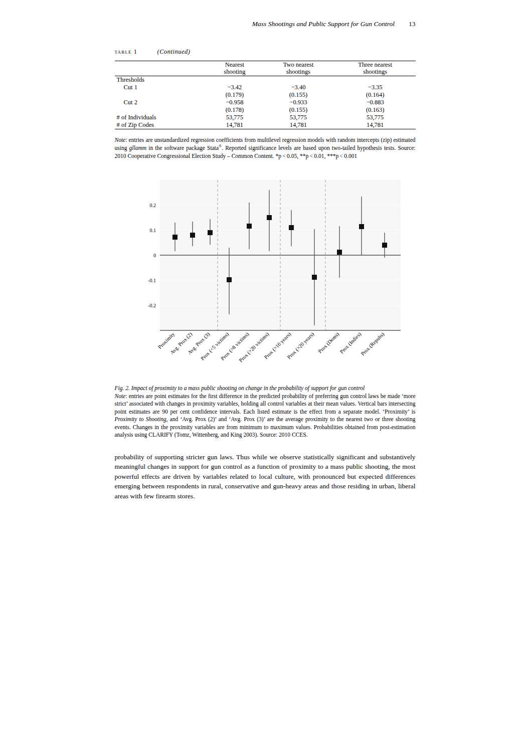Mass Shootings and Public Support for Gun Control 13
table 1(Continued)
| | Nearest shooting | Two nearest shootings | Three nearest shootings |
| --- | --- | --- | --- |
| Thresholds | | | |
| Cut 1 | −3.42 | −3.40 | −3.35 |
| | (0.179) | (0.155) | (0.164) |
| Cut 2 | −0.958 | −0.933 | −0.883 |
| | (0.178) | (0.155) | (0.163) |
| # of Individuals | 53,775 | 53,775 | 53,775 |
| # of Zip Codes | 14,781 | 14,781 | 14,781 |
Note: entries are unstandardized regression coefficients from multilevel regression models with random intercepts (zip) estimated using gllamm in the software package Stata®. Reported significance levels are based upon two-tailed hypothesis tests. Source: 2010 Cooperative Congressional Election Study – Common Content. *p < 0.05, **p < 0.01, ***p < 0.001
0.2 0.1 0 -0.1 -0.2 Proximity Avg. Prox (2) Avg. Prox (3) Prox (<5 victims) Prox (>8 victims) Prox (>20 victims) Prox (>10 years) Prox (>20 years) Prox (Dems) Prox (Indies) Prox (Repubs)
Fig. 2. Impact of proximity to a mass public shooting on change in the probability of support for gun control
Note: entries are point estimates for the first difference in the predicted probability of preferring gun control laws be made ‘more strict’ associated with changes in proximity variables, holding all control variables at their mean values. Vertical bars intersecting point estimates are 90 per cent confidence intervals. Each listed estimate is the effect from a separate model. ‘Proximity’ is Proximity to Shooting, and ‘Avg. Prox (2)’ and ‘Avg. Prox (3)’ are the average proximity to the nearest two or three shooting events. Changes in the proximity variables are from minimum to maximum values. Probabilities obtained from post-estimation analysis using CLARIFY (Tomz, Wittenberg, and King 2003). Source: 2010 CCES.
probability of supporting stricter gun laws. Thus while we observe statistically significant and substantively meaningful changes in support for gun control as a function of proximity to a mass public shooting, the most powerful effects are driven by variables related to local culture, with pronounced but expected differences emerging between respondents in rural, conservative and gun-heavy areas and those residing in urban, liberal areas with few firearm stores.